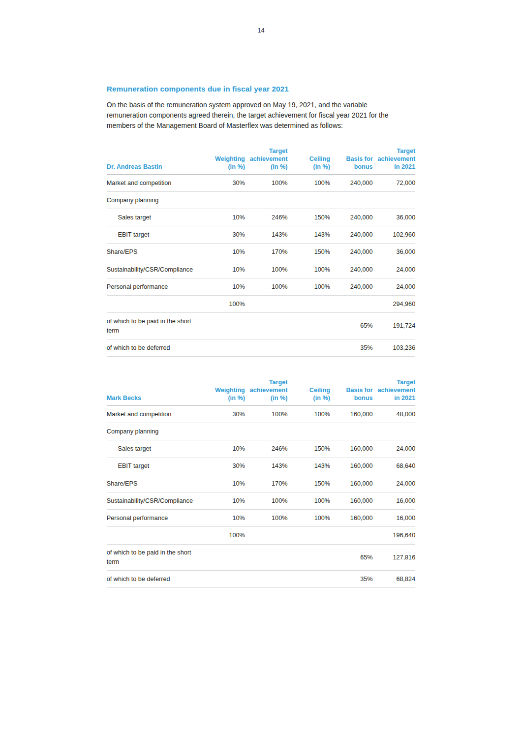14
Remuneration components due in fiscal year 2021
On the basis of the remuneration system approved on May 19, 2021, and the variable remuneration components agreed therein, the target achievement for fiscal year 2021 for the members of the Management Board of Masterflex was determined as follows:
| Dr. Andreas Bastin | Weighting (in %) | Target achievement (in %) | Ceiling (in %) | Basis for bonus | Target achievement in 2021 |
| --- | --- | --- | --- | --- | --- |
| Market and competition | 30% | 100% | 100% | 240,000 | 72,000 |
| Company planning | | | | | |
| Sales target | 10% | 246% | 150% | 240,000 | 36,000 |
| EBIT target | 30% | 143% | 143% | 240,000 | 102,960 |
| Share/EPS | 10% | 170% | 150% | 240,000 | 36,000 |
| Sustainability/CSR/Compliance | 10% | 100% | 100% | 240,000 | 24,000 |
| Personal performance | 10% | 100% | 100% | 240,000 | 24,000 |
| | 100% | | | | 294,960 |
| of which to be paid in the short term | | | | 65% | 191,724 |
| of which to be deferred | | | | 35% | 103,236 |
| Mark Becks | Weighting (in %) | Target achievement (in %) | Ceiling (in %) | Basis for bonus | Target achievement in 2021 |
| --- | --- | --- | --- | --- | --- |
| Market and competition | 30% | 100% | 100% | 160,000 | 48,000 |
| Company planning | | | | | |
| Sales target | 10% | 246% | 150% | 160,000 | 24,000 |
| EBIT target | 30% | 143% | 143% | 160,000 | 68,640 |
| Share/EPS | 10% | 170% | 150% | 160,000 | 24,000 |
| Sustainability/CSR/Compliance | 10% | 100% | 100% | 160,000 | 16,000 |
| Personal performance | 10% | 100% | 100% | 160,000 | 16,000 |
| | 100% | | | | 196,640 |
| of which to be paid in the short term | | | | 65% | 127,816 |
| of which to be deferred | | | | 35% | 68,824 |